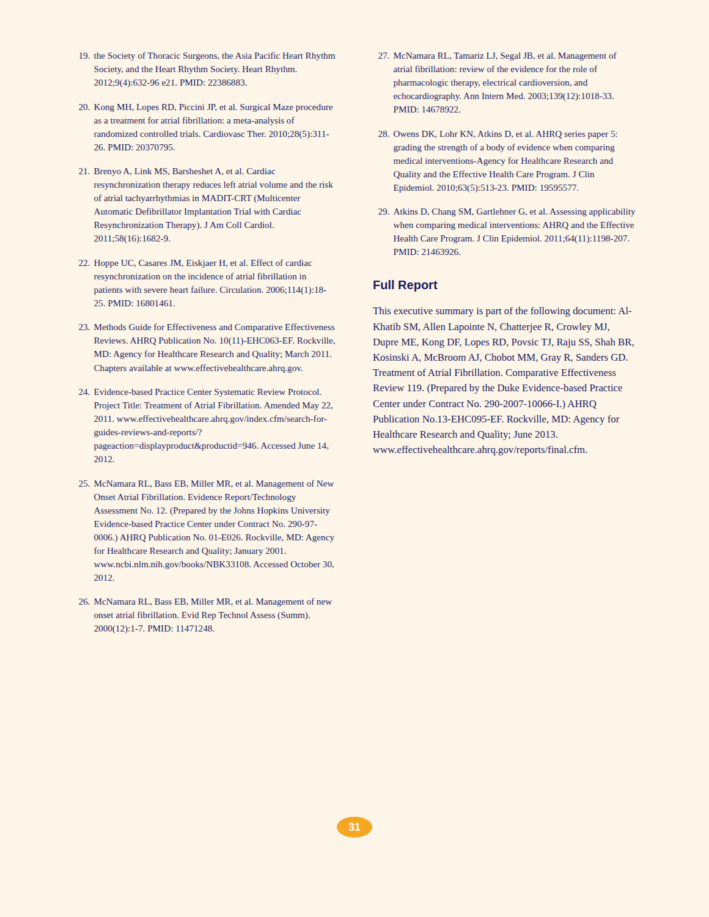the Society of Thoracic Surgeons, the Asia Pacific Heart Rhythm Society, and the Heart Rhythm Society. Heart Rhythm. 2012;9(4):632-96 e21. PMID: 22386883.
Kong MH, Lopes RD, Piccini JP, et al. Surgical Maze procedure as a treatment for atrial fibrillation: a meta-analysis of randomized controlled trials. Cardiovasc Ther. 2010;28(5):311-26. PMID: 20370795.
Brenyo A, Link MS, Barsheshet A, et al. Cardiac resynchronization therapy reduces left atrial volume and the risk of atrial tachyarrhythmias in MADIT-CRT (Multicenter Automatic Defibrillator Implantation Trial with Cardiac Resynchronization Therapy). J Am Coll Cardiol. 2011;58(16):1682-9.
Hoppe UC, Casares JM, Eiskjaer H, et al. Effect of cardiac resynchronization on the incidence of atrial fibrillation in patients with severe heart failure. Circulation. 2006;114(1):18-25. PMID: 16801461.
Methods Guide for Effectiveness and Comparative Effectiveness Reviews. AHRQ Publication No. 10(11)-EHC063-EF. Rockville, MD: Agency for Healthcare Research and Quality; March 2011. Chapters available at www.effectivehealthcare.ahrq.gov.
Evidence-based Practice Center Systematic Review Protocol. Project Title: Treatment of Atrial Fibrillation. Amended May 22, 2011. www.effectivehealthcare.ahrq.gov/index.cfm/search-for-guides-reviews-and-reports/?pageaction=displayproduct&productid=946. Accessed June 14, 2012.
McNamara RL, Bass EB, Miller MR, et al. Management of New Onset Atrial Fibrillation. Evidence Report/Technology Assessment No. 12. (Prepared by the Johns Hopkins University Evidence-based Practice Center under Contract No. 290-97-0006.) AHRQ Publication No. 01-E026. Rockville, MD: Agency for Healthcare Research and Quality; January 2001. www.ncbi.nlm.nih.gov/books/NBK33108. Accessed October 30, 2012.
McNamara RL, Bass EB, Miller MR, et al. Management of new onset atrial fibrillation. Evid Rep Technol Assess (Summ). 2000(12):1-7. PMID: 11471248.
McNamara RL, Tamariz LJ, Segal JB, et al. Management of atrial fibrillation: review of the evidence for the role of pharmacologic therapy, electrical cardioversion, and echocardiography. Ann Intern Med. 2003;139(12):1018-33. PMID: 14678922.
Owens DK, Lohr KN, Atkins D, et al. AHRQ series paper 5: grading the strength of a body of evidence when comparing medical interventions-Agency for Healthcare Research and Quality and the Effective Health Care Program. J Clin Epidemiol. 2010;63(5):513-23. PMID: 19595577.
Atkins D, Chang SM, Gartlehner G, et al. Assessing applicability when comparing medical interventions: AHRQ and the Effective Health Care Program. J Clin Epidemiol. 2011;64(11):1198-207. PMID: 21463926.
Full Report
This executive summary is part of the following document: Al-Khatib SM, Allen Lapointe N, Chatterjee R, Crowley MJ, Dupre ME, Kong DF, Lopes RD, Povsic TJ, Raju SS, Shah BR, Kosinski A, McBroom AJ, Chobot MM, Gray R, Sanders GD. Treatment of Atrial Fibrillation. Comparative Effectiveness Review 119. (Prepared by the Duke Evidence-based Practice Center under Contract No. 290-2007-10066-I.) AHRQ Publication No.13-EHC095-EF. Rockville, MD: Agency for Healthcare Research and Quality; June 2013. www.effectivehealthcare.ahrq.gov/reports/final.cfm.
31